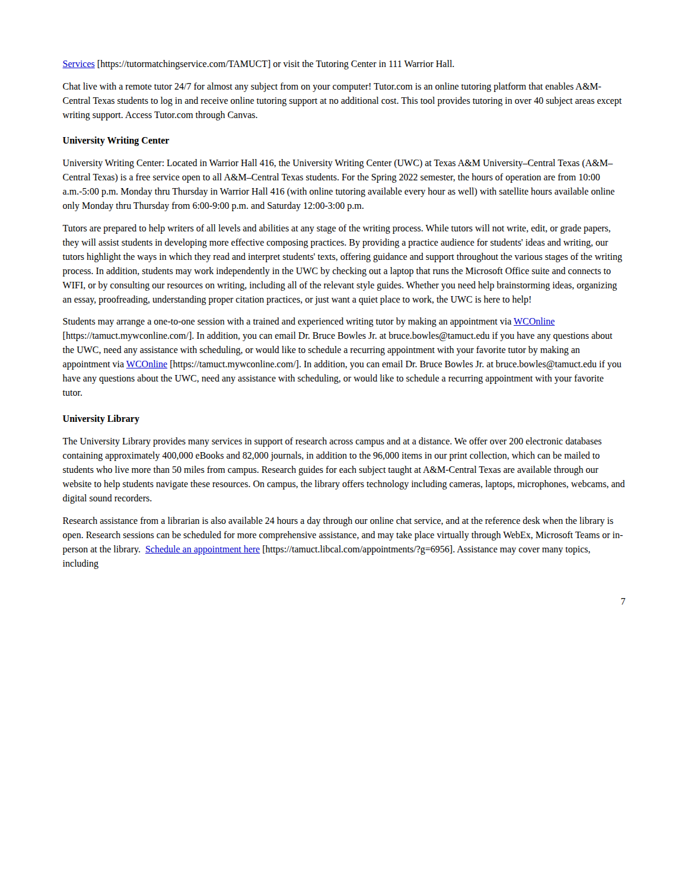Services [https://tutormatchingservice.com/TAMUCT] or visit the Tutoring Center in 111 Warrior Hall.
Chat live with a remote tutor 24/7 for almost any subject from on your computer! Tutor.com is an online tutoring platform that enables A&M-Central Texas students to log in and receive online tutoring support at no additional cost. This tool provides tutoring in over 40 subject areas except writing support. Access Tutor.com through Canvas.
University Writing Center
University Writing Center: Located in Warrior Hall 416, the University Writing Center (UWC) at Texas A&M University–Central Texas (A&M–Central Texas) is a free service open to all A&M–Central Texas students. For the Spring 2022 semester, the hours of operation are from 10:00 a.m.-5:00 p.m. Monday thru Thursday in Warrior Hall 416 (with online tutoring available every hour as well) with satellite hours available online only Monday thru Thursday from 6:00-9:00 p.m. and Saturday 12:00-3:00 p.m.
Tutors are prepared to help writers of all levels and abilities at any stage of the writing process. While tutors will not write, edit, or grade papers, they will assist students in developing more effective composing practices. By providing a practice audience for students' ideas and writing, our tutors highlight the ways in which they read and interpret students' texts, offering guidance and support throughout the various stages of the writing process. In addition, students may work independently in the UWC by checking out a laptop that runs the Microsoft Office suite and connects to WIFI, or by consulting our resources on writing, including all of the relevant style guides. Whether you need help brainstorming ideas, organizing an essay, proofreading, understanding proper citation practices, or just want a quiet place to work, the UWC is here to help!
Students may arrange a one-to-one session with a trained and experienced writing tutor by making an appointment via WCOnline [https://tamuct.mywconline.com/]. In addition, you can email Dr. Bruce Bowles Jr. at bruce.bowles@tamuct.edu if you have any questions about the UWC, need any assistance with scheduling, or would like to schedule a recurring appointment with your favorite tutor by making an appointment via WCOnline [https://tamuct.mywconline.com/]. In addition, you can email Dr. Bruce Bowles Jr. at bruce.bowles@tamuct.edu if you have any questions about the UWC, need any assistance with scheduling, or would like to schedule a recurring appointment with your favorite tutor.
University Library
The University Library provides many services in support of research across campus and at a distance. We offer over 200 electronic databases containing approximately 400,000 eBooks and 82,000 journals, in addition to the 96,000 items in our print collection, which can be mailed to students who live more than 50 miles from campus. Research guides for each subject taught at A&M-Central Texas are available through our website to help students navigate these resources. On campus, the library offers technology including cameras, laptops, microphones, webcams, and digital sound recorders.
Research assistance from a librarian is also available 24 hours a day through our online chat service, and at the reference desk when the library is open. Research sessions can be scheduled for more comprehensive assistance, and may take place virtually through WebEx, Microsoft Teams or in-person at the library. Schedule an appointment here [https://tamuct.libcal.com/appointments/?g=6956]. Assistance may cover many topics, including
7